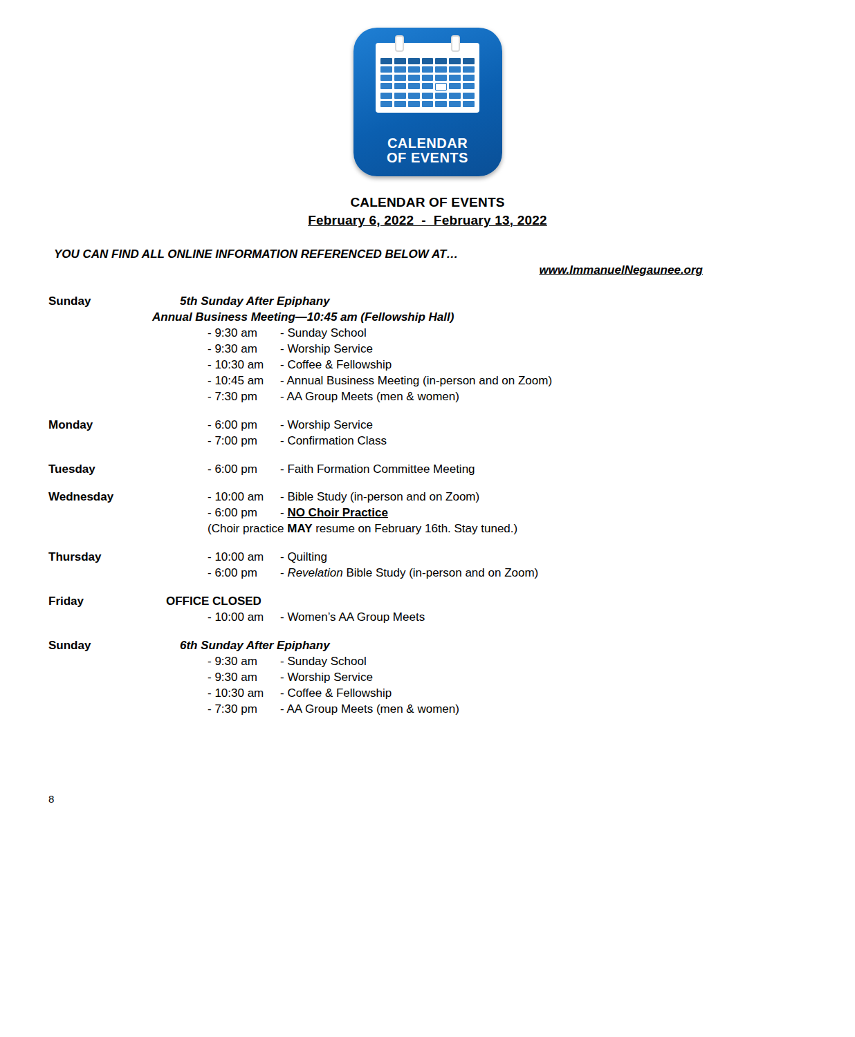CALENDAR
OF EVENTS
CALENDAR OF EVENTS February 6, 2022 - February 13, 2022
YOU CAN FIND ALL ONLINE INFORMATION REFERENCED BELOW AT… www.ImmanuelNegaunee.org
| Sunday | 5th Sunday After Epiphany Annual Business Meeting—10:45 am (Fellowship Hall) - 9:30 am - Sunday School - 9:30 am - Worship Service - 10:30 am - Coffee & Fellowship - 10:45 am - Annual Business Meeting (in-person and on Zoom) - 7:30 pm - AA Group Meets (men & women) |
| Monday | - 6:00 pm - Worship Service - 7:00 pm - Confirmation Class |
| Tuesday | - 6:00 pm - Faith Formation Committee Meeting |
| Wednesday | - 10:00 am - Bible Study (in-person and on Zoom) - 6:00 pm - NO Choir Practice (Choir practice MAY resume on February 16th. Stay tuned.) |
| Thursday | - 10:00 am - Quilting - 6:00 pm - Revelation Bible Study (in-person and on Zoom) |
| Friday | OFFICE CLOSED - 10:00 am - Women’s AA Group Meets |
| Sunday | 6th Sunday After Epiphany - 9:30 am - Sunday School - 9:30 am - Worship Service - 10:30 am - Coffee & Fellowship - 7:30 pm - AA Group Meets (men & women) |
8